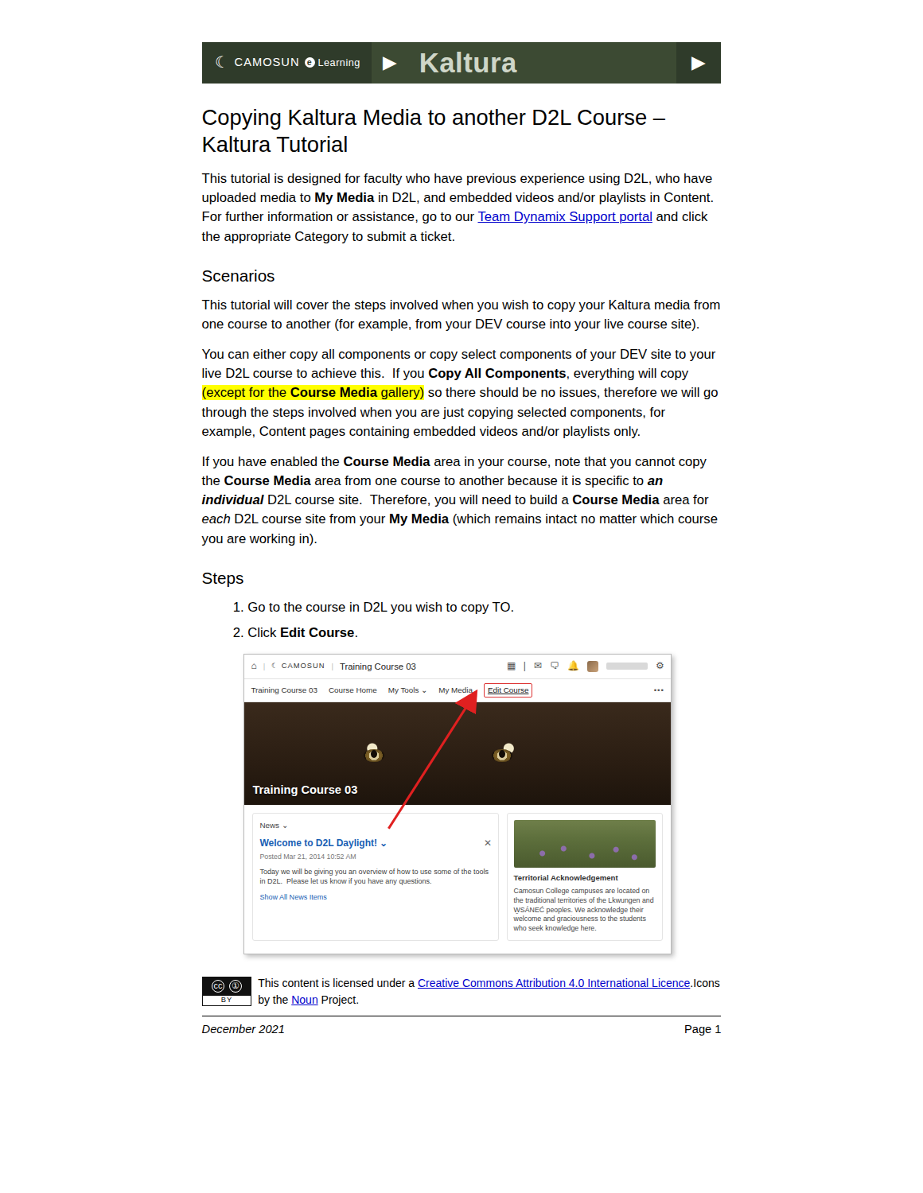☾ CAMOSUN e Learning
▶
Kaltura
▶
Copying Kaltura Media to another D2L Course – Kaltura Tutorial
This tutorial is designed for faculty who have previous experience using D2L, who have uploaded media to My Media in D2L, and embedded videos and/or playlists in Content. For further information or assistance, go to our Team Dynamix Support portal and click the appropriate Category to submit a ticket.
Scenarios
This tutorial will cover the steps involved when you wish to copy your Kaltura media from one course to another (for example, from your DEV course into your live course site).
You can either copy all components or copy select components of your DEV site to your live D2L course to achieve this. If you Copy All Components, everything will copy (except for the Course Media gallery) so there should be no issues, therefore we will go through the steps involved when you are just copying selected components, for example, Content pages containing embedded videos and/or playlists only.
If you have enabled the Course Media area in your course, note that you cannot copy the Course Media area from one course to another because it is specific to an individual D2L course site. Therefore, you will need to build a Course Media area for each D2L course site from your My Media (which remains intact no matter which course you are working in).
Steps
Go to the course in D2L you wish to copy TO.
Click Edit Course.
⌂ | ☾ CAMOSUN | Training Course 03
▦ | ✉ 🗨 🔔 ⚙
Training Course 03 Course Home My Tools ⌄ My Media Edit Course •••
Training Course 03
News ⌄
Welcome to D2L Daylight! ⌄✕
Posted Mar 21, 2014 10:52 AM
Today we will be giving you an overview of how to use some of the tools in D2L. Please let us know if you have any questions.
Show All News Items
Territorial Acknowledgement
Camosun College campuses are located on the traditional territories of the Lkwungen and W̱SÁNEĆ peoples. We acknowledge their welcome and graciousness to the students who seek knowledge here.
cc ① BY This content is licensed under a Creative Commons Attribution 4.0 International Licence.Icons by the Noun Project.
December 2021 Page 1